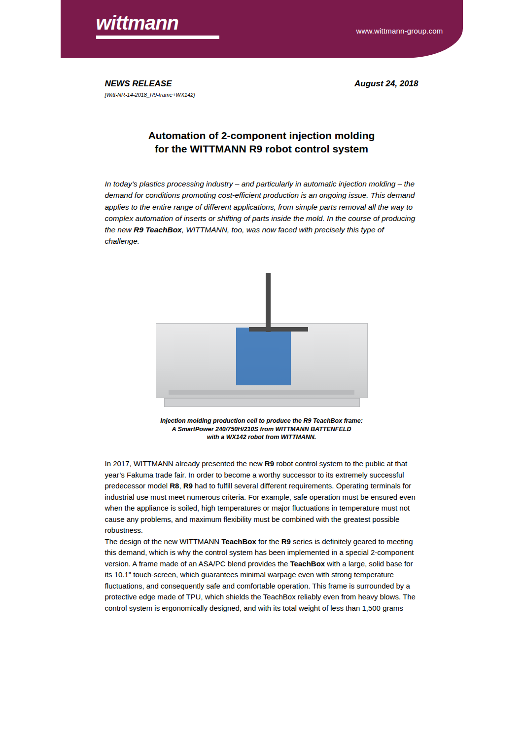wittmann
www.wittmann-group.com
NEWS RELEASE [Witt-NR-14-2018_R9-frame+WX142]
August 24, 2018
Automation of 2-component injection molding
for the WITTMANN R9 robot control system
In today’s plastics processing industry – and particularly in automatic injection molding – the demand for conditions promoting cost-efficient production is an ongoing issue. This demand applies to the entire range of different applications, from simple parts removal all the way to complex automation of inserts or shifting of parts inside the mold. In the course of producing the new R9 TeachBox, WITTMANN, too, was now faced with precisely this type of challenge.
Injection molding production cell to produce the R9 TeachBox frame:
A SmartPower 240/750H/210S from WITTMANN BATTENFELD
with a WX142 robot from WITTMANN.
In 2017, WITTMANN already presented the new R9 robot control system to the public at that year’s Fakuma trade fair. In order to become a worthy successor to its extremely successful predecessor model R8, R9 had to fulfill several different requirements. Operating terminals for industrial use must meet numerous criteria. For example, safe operation must be ensured even when the appliance is soiled, high temperatures or major fluctuations in temperature must not cause any problems, and maximum flexibility must be combined with the greatest possible robustness.
The design of the new WITTMANN TeachBox for the R9 series is definitely geared to meeting this demand, which is why the control system has been implemented in a special 2-component version. A frame made of an ASA/PC blend provides the TeachBox with a large, solid base for its 10.1" touch-screen, which guarantees minimal warpage even with strong temperature fluctuations, and consequently safe and comfortable operation. This frame is surrounded by a protective edge made of TPU, which shields the TeachBox reliably even from heavy blows. The control system is ergonomically designed, and with its total weight of less than 1,500 grams